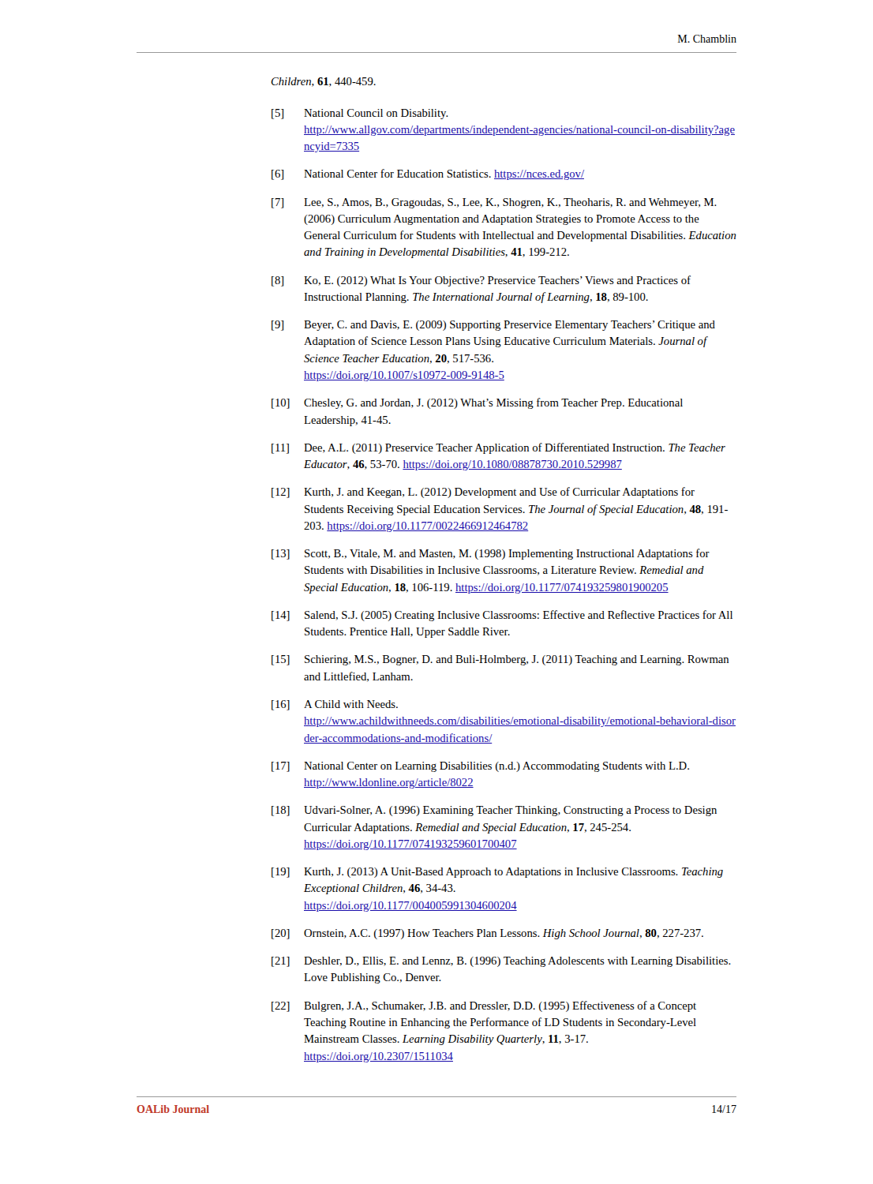M. Chamblin
Children, 61, 440-459.
[5] National Council on Disability.
http://www.allgov.com/departments/independent-agencies/national-council-on-disability?agencyid=7335
[6] National Center for Education Statistics. https://nces.ed.gov/
[7] Lee, S., Amos, B., Gragoudas, S., Lee, K., Shogren, K., Theoharis, R. and Wehmeyer, M. (2006) Curriculum Augmentation and Adaptation Strategies to Promote Access to the General Curriculum for Students with Intellectual and Developmental Disabilities. Education and Training in Developmental Disabilities, 41, 199-212.
[8] Ko, E. (2012) What Is Your Objective? Preservice Teachers’ Views and Practices of Instructional Planning. The International Journal of Learning, 18, 89-100.
[9] Beyer, C. and Davis, E. (2009) Supporting Preservice Elementary Teachers’ Critique and Adaptation of Science Lesson Plans Using Educative Curriculum Materials. Journal of Science Teacher Education, 20, 517-536.
https://doi.org/10.1007/s10972-009-9148-5
[10] Chesley, G. and Jordan, J. (2012) What’s Missing from Teacher Prep. Educational Leadership, 41-45.
[11] Dee, A.L. (2011) Preservice Teacher Application of Differentiated Instruction. The Teacher Educator, 46, 53-70. https://doi.org/10.1080/08878730.2010.529987
[12] Kurth, J. and Keegan, L. (2012) Development and Use of Curricular Adaptations for Students Receiving Special Education Services. The Journal of Special Education, 48, 191-203. https://doi.org/10.1177/0022466912464782
[13] Scott, B., Vitale, M. and Masten, M. (1998) Implementing Instructional Adaptations for Students with Disabilities in Inclusive Classrooms, a Literature Review. Remedial and Special Education, 18, 106-119. https://doi.org/10.1177/074193259801900205
[14] Salend, S.J. (2005) Creating Inclusive Classrooms: Effective and Reflective Practices for All Students. Prentice Hall, Upper Saddle River.
[15] Schiering, M.S., Bogner, D. and Buli-Holmberg, J. (2011) Teaching and Learning. Rowman and Littlefied, Lanham.
[16] A Child with Needs.
http://www.achildwithneeds.com/disabilities/emotional-disability/emotional-behavioral-disorder-accommodations-and-modifications/
[17] National Center on Learning Disabilities (n.d.) Accommodating Students with L.D.
http://www.ldonline.org/article/8022
[18] Udvari-Solner, A. (1996) Examining Teacher Thinking, Constructing a Process to Design Curricular Adaptations. Remedial and Special Education, 17, 245-254.
https://doi.org/10.1177/074193259601700407
[19] Kurth, J. (2013) A Unit-Based Approach to Adaptations in Inclusive Classrooms. Teaching Exceptional Children, 46, 34-43.
https://doi.org/10.1177/004005991304600204
[20] Ornstein, A.C. (1997) How Teachers Plan Lessons. High School Journal, 80, 227-237.
[21] Deshler, D., Ellis, E. and Lennz, B. (1996) Teaching Adolescents with Learning Disabilities. Love Publishing Co., Denver.
[22] Bulgren, J.A., Schumaker, J.B. and Dressler, D.D. (1995) Effectiveness of a Concept Teaching Routine in Enhancing the Performance of LD Students in Secondary-Level Mainstream Classes. Learning Disability Quarterly, 11, 3-17.
https://doi.org/10.2307/1511034
OALib Journal 14/17